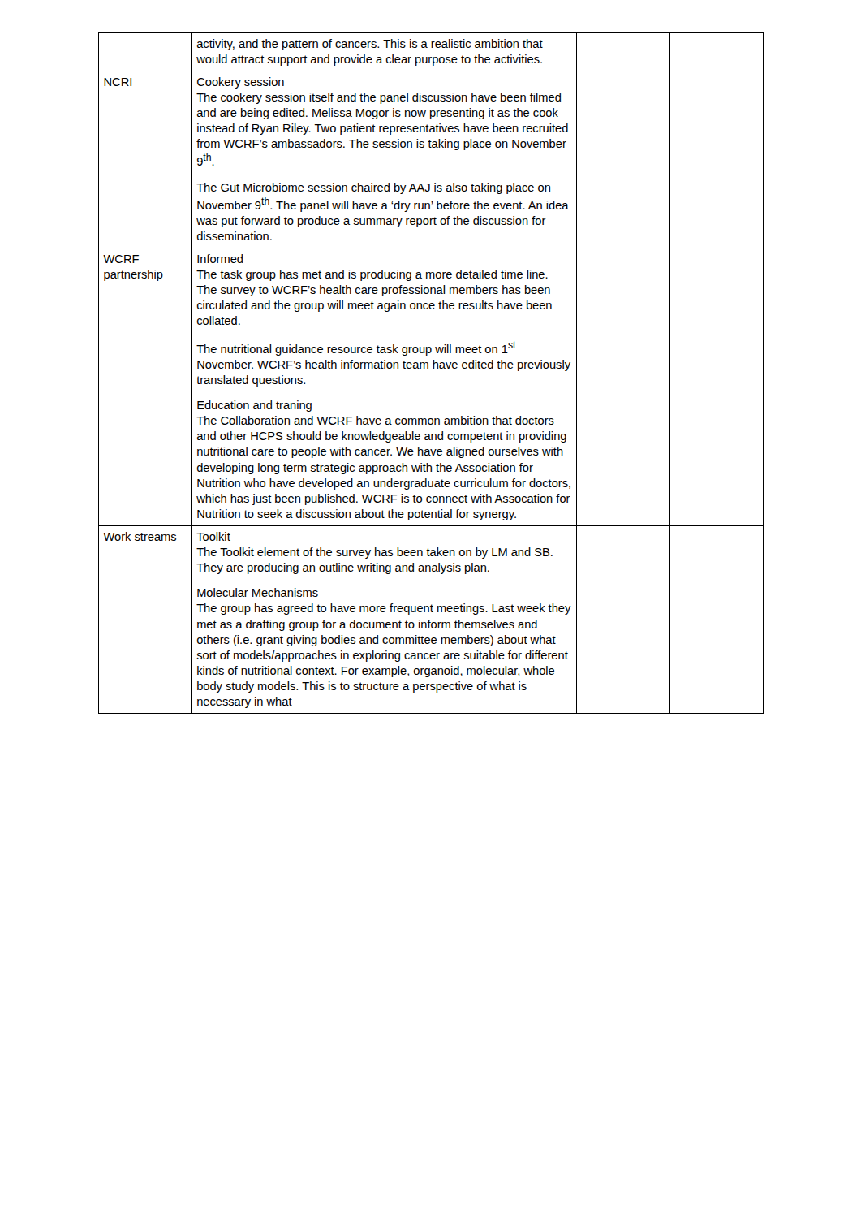| | activity, and the pattern of cancers. This is a realistic ambition that would attract support and provide a clear purpose to the activities. | | |
| NCRI | Cookery session The cookery session itself and the panel discussion have been filmed and are being edited. Melissa Mogor is now presenting it as the cook instead of Ryan Riley. Two patient representatives have been recruited from WCRF’s ambassadors. The session is taking place on November 9 th . The Gut Microbiome session chaired by AAJ is also taking place on November 9 th . The panel will have a ‘dry run’ before the event. An idea was put forward to produce a summary report of the discussion for dissemination. | | |
| WCRF partnership | Informed The task group has met and is producing a more detailed time line. The survey to WCRF’s health care professional members has been circulated and the group will meet again once the results have been collated. The nutritional guidance resource task group will meet on 1 st November. WCRF’s health information team have edited the previously translated questions. Education and traning The Collaboration and WCRF have a common ambition that doctors and other HCPS should be knowledgeable and competent in providing nutritional care to people with cancer. We have aligned ourselves with developing long term strategic approach with the Association for Nutrition who have developed an undergraduate curriculum for doctors, which has just been published. WCRF is to connect with Assocation for Nutrition to seek a discussion about the potential for synergy. | | |
| Work streams | Toolkit The Toolkit element of the survey has been taken on by LM and SB. They are producing an outline writing and analysis plan. Molecular Mechanisms The group has agreed to have more frequent meetings. Last week they met as a drafting group for a document to inform themselves and others (i.e. grant giving bodies and committee members) about what sort of models/approaches in exploring cancer are suitable for different kinds of nutritional context. For example, organoid, molecular, whole body study models. This is to structure a perspective of what is necessary in what | | |